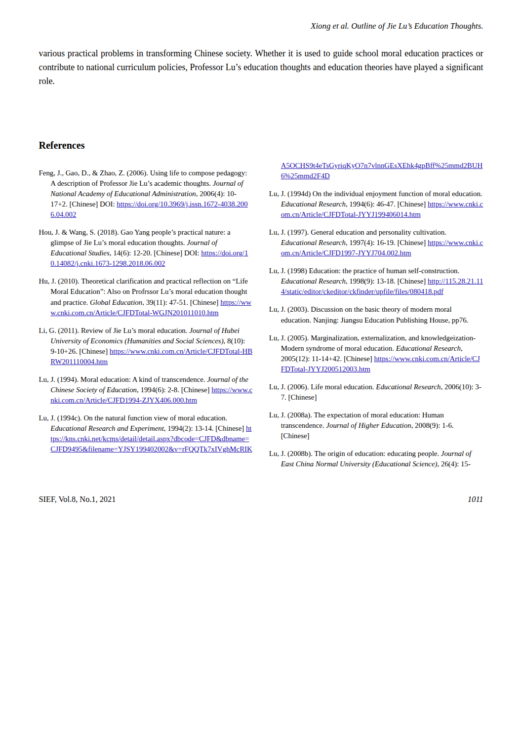Xiong et al. Outline of Jie Lu’s Education Thoughts.
various practical problems in transforming Chinese society. Whether it is used to guide school moral education practices or contribute to national curriculum policies, Professor Lu’s education thoughts and education theories have played a significant role.
References
Feng, J., Gao, D., & Zhao, Z. (2006). Using life to compose pedagogy: A description of Professor Jie Lu’s academic thoughts. Journal of National Academy of Educational Administration, 2006(4): 10-17+2. [Chinese] DOI: https://doi.org/10.3969/j.issn.1672-4038.2006.04.002
Hou, J. & Wang, S. (2018). Gao Yang people’s practical nature: a glimpse of Jie Lu’s moral education thoughts. Journal of Educational Studies, 14(6): 12-20. [Chinese] DOI: https://doi.org/10.14082/j.cnki.1673-1298.2018.06.002
Hu, J. (2010). Theoretical clarification and practical reflection on “Life Moral Education”: Also on Profrssor Lu’s moral education thought and practice. Global Education, 39(11): 47-51. [Chinese] https://www.cnki.com.cn/Article/CJFDTotal-WGJN201011010.htm
Li, G. (2011). Review of Jie Lu’s moral education. Journal of Hubei University of Economics (Humanities and Social Sciences), 8(10): 9-10+26. [Chinese] https://www.cnki.com.cn/Article/CJFDTotal-HBRW201110004.htm
Lu, J. (1994). Moral education: A kind of transcendence. Journal of the Chinese Society of Education, 1994(6): 2-8. [Chinese] https://www.cnki.com.cn/Article/CJFD1994-ZJYX406.000.htm
Lu, J. (1994c). On the natural function view of moral education. Educational Research and Experiment, 1994(2): 13-14. [Chinese] https://kns.cnki.net/kcms/detail/detail.aspx?dbcode=CJFD&dbname=CJFD9495&filename=YJSY199402002&v=rFQQTk7xIVghMcRIKA5OCHS9t4eTsGyriqKyO7n7vlnnGEsXEhk4gpBff%25mmd2BUH6%25mmd2F4D
Lu, J. (1994d) On the individual enjoyment function of moral education. Educational Research, 1994(6): 46-47. [Chinese] https://www.cnki.com.cn/Article/CJFDTotal-JYYJ199406014.htm
Lu, J. (1997). General education and personality cultivation. Educational Research, 1997(4): 16-19. [Chinese] https://www.cnki.com.cn/Article/CJFD1997-JYYJ704.002.htm
Lu, J. (1998) Education: the practice of human self-construction. Educational Research, 1998(9): 13-18. [Chinese] http://115.28.21.114/static/editor/ckeditor/ckfinder/upfile/files/080418.pdf
Lu, J. (2003). Discussion on the basic theory of modern moral education. Nanjing: Jiangsu Education Publishing House, pp76.
Lu, J. (2005). Marginalization, externalization, and knowledgeization-Modern syndrome of moral education. Educational Research, 2005(12): 11-14+42. [Chinese] https://www.cnki.com.cn/Article/CJFDTotal-JYYJ200512003.htm
Lu, J. (2006). Life moral education. Educational Research, 2006(10): 3-7. [Chinese]
Lu, J. (2008a). The expectation of moral education: Human transcendence. Journal of Higher Education, 2008(9): 1-6. [Chinese]
Lu, J. (2008b). The origin of education: educating people. Journal of East China Normal University (Educational Science), 26(4): 15-
SIEF, Vol.8, No.1, 2021 1011